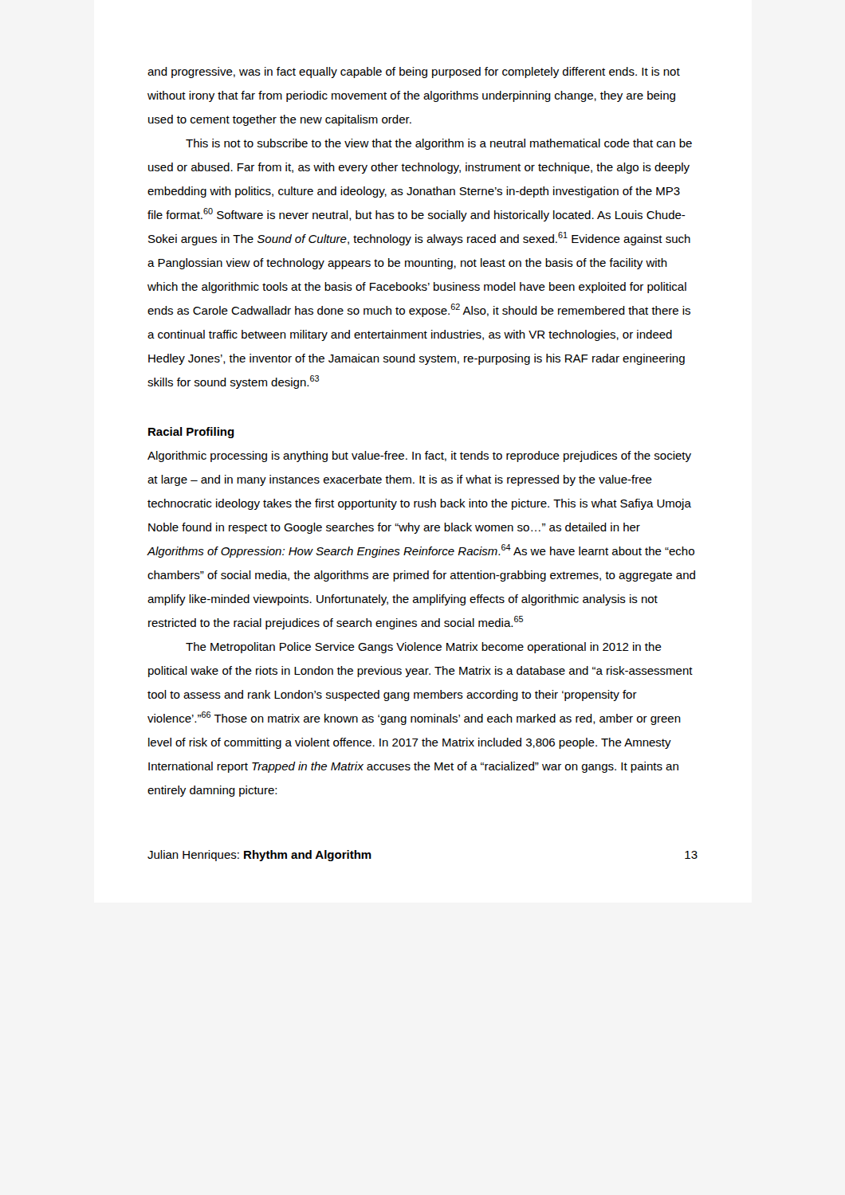and progressive, was in fact equally capable of being purposed for completely different ends. It is not without irony that far from periodic movement of the algorithms underpinning change, they are being used to cement together the new capitalism order.
This is not to subscribe to the view that the algorithm is a neutral mathematical code that can be used or abused. Far from it, as with every other technology, instrument or technique, the algo is deeply embedding with politics, culture and ideology, as Jonathan Sterne’s in-depth investigation of the MP3 file format.60 Software is never neutral, but has to be socially and historically located. As Louis Chude-Sokei argues in The Sound of Culture, technology is always raced and sexed.61 Evidence against such a Panglossian view of technology appears to be mounting, not least on the basis of the facility with which the algorithmic tools at the basis of Facebooks’ business model have been exploited for political ends as Carole Cadwalladr has done so much to expose.62 Also, it should be remembered that there is a continual traffic between military and entertainment industries, as with VR technologies, or indeed Hedley Jones’, the inventor of the Jamaican sound system, re-purposing is his RAF radar engineering skills for sound system design.63
Racial Profiling
Algorithmic processing is anything but value-free. In fact, it tends to reproduce prejudices of the society at large – and in many instances exacerbate them. It is as if what is repressed by the value-free technocratic ideology takes the first opportunity to rush back into the picture. This is what Safiya Umoja Noble found in respect to Google searches for “why are black women so…” as detailed in her Algorithms of Oppression: How Search Engines Reinforce Racism.64 As we have learnt about the “echo chambers” of social media, the algorithms are primed for attention-grabbing extremes, to aggregate and amplify like-minded viewpoints. Unfortunately, the amplifying effects of algorithmic analysis is not restricted to the racial prejudices of search engines and social media.65
The Metropolitan Police Service Gangs Violence Matrix become operational in 2012 in the political wake of the riots in London the previous year. The Matrix is a database and “a risk-assessment tool to assess and rank London’s suspected gang members according to their ‘propensity for violence’.”66 Those on matrix are known as ‘gang nominals’ and each marked as red, amber or green level of risk of committing a violent offence. In 2017 the Matrix included 3,806 people. The Amnesty International report Trapped in the Matrix accuses the Met of a “racialized” war on gangs. It paints an entirely damning picture:
Julian Henriques: Rhythm and Algorithm 13